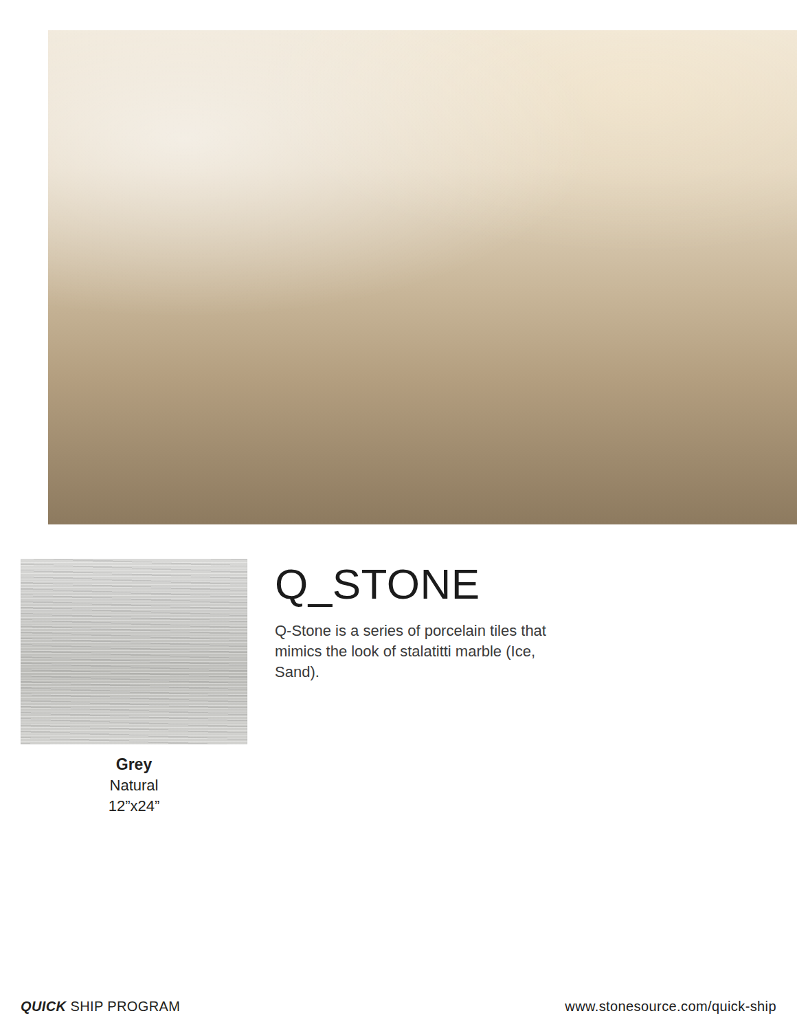Grey Natural 12”x24”
Q_STONE
Q-Stone is a series of porcelain tiles that mimics the look of stalatitti marble (Ice, Sand).
QUICK SHIP PROGRAM
www.stonesource.com/quick-ship